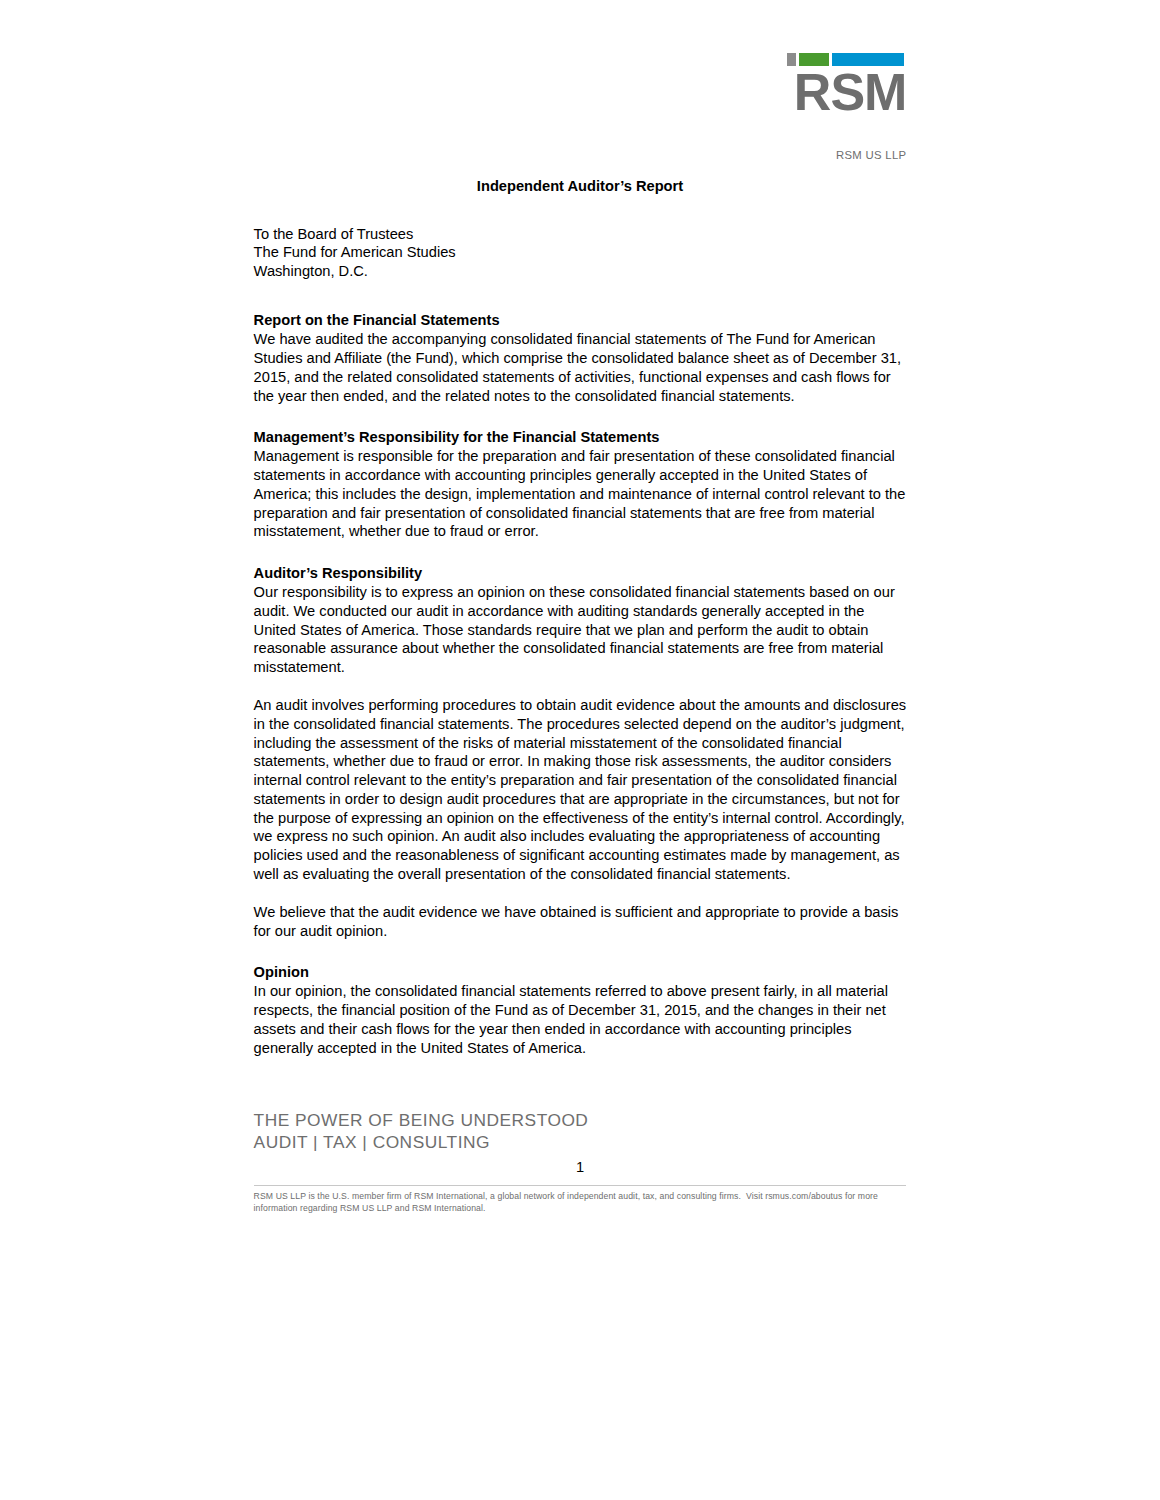RSM
RSM US LLP
Independent Auditor’s Report
To the Board of Trustees
The Fund for American Studies
Washington, D.C.
Report on the Financial Statements
We have audited the accompanying consolidated financial statements of The Fund for American Studies and Affiliate (the Fund), which comprise the consolidated balance sheet as of December 31, 2015, and the related consolidated statements of activities, functional expenses and cash flows for the year then ended, and the related notes to the consolidated financial statements.
Management’s Responsibility for the Financial Statements
Management is responsible for the preparation and fair presentation of these consolidated financial statements in accordance with accounting principles generally accepted in the United States of America; this includes the design, implementation and maintenance of internal control relevant to the preparation and fair presentation of consolidated financial statements that are free from material misstatement, whether due to fraud or error.
Auditor’s Responsibility
Our responsibility is to express an opinion on these consolidated financial statements based on our audit. We conducted our audit in accordance with auditing standards generally accepted in the United States of America. Those standards require that we plan and perform the audit to obtain reasonable assurance about whether the consolidated financial statements are free from material misstatement.
An audit involves performing procedures to obtain audit evidence about the amounts and disclosures in the consolidated financial statements. The procedures selected depend on the auditor’s judgment, including the assessment of the risks of material misstatement of the consolidated financial statements, whether due to fraud or error. In making those risk assessments, the auditor considers internal control relevant to the entity’s preparation and fair presentation of the consolidated financial statements in order to design audit procedures that are appropriate in the circumstances, but not for the purpose of expressing an opinion on the effectiveness of the entity’s internal control. Accordingly, we express no such opinion. An audit also includes evaluating the appropriateness of accounting policies used and the reasonableness of significant accounting estimates made by management, as well as evaluating the overall presentation of the consolidated financial statements.
We believe that the audit evidence we have obtained is sufficient and appropriate to provide a basis for our audit opinion.
Opinion
In our opinion, the consolidated financial statements referred to above present fairly, in all material respects, the financial position of the Fund as of December 31, 2015, and the changes in their net assets and their cash flows for the year then ended in accordance with accounting principles generally accepted in the United States of America.
THE POWER OF BEING UNDERSTOOD AUDIT | TAX | CONSULTING
1
RSM US LLP is the U.S. member firm of RSM International, a global network of independent audit, tax, and consulting firms. Visit rsmus.com/aboutus for more information regarding RSM US LLP and RSM International.